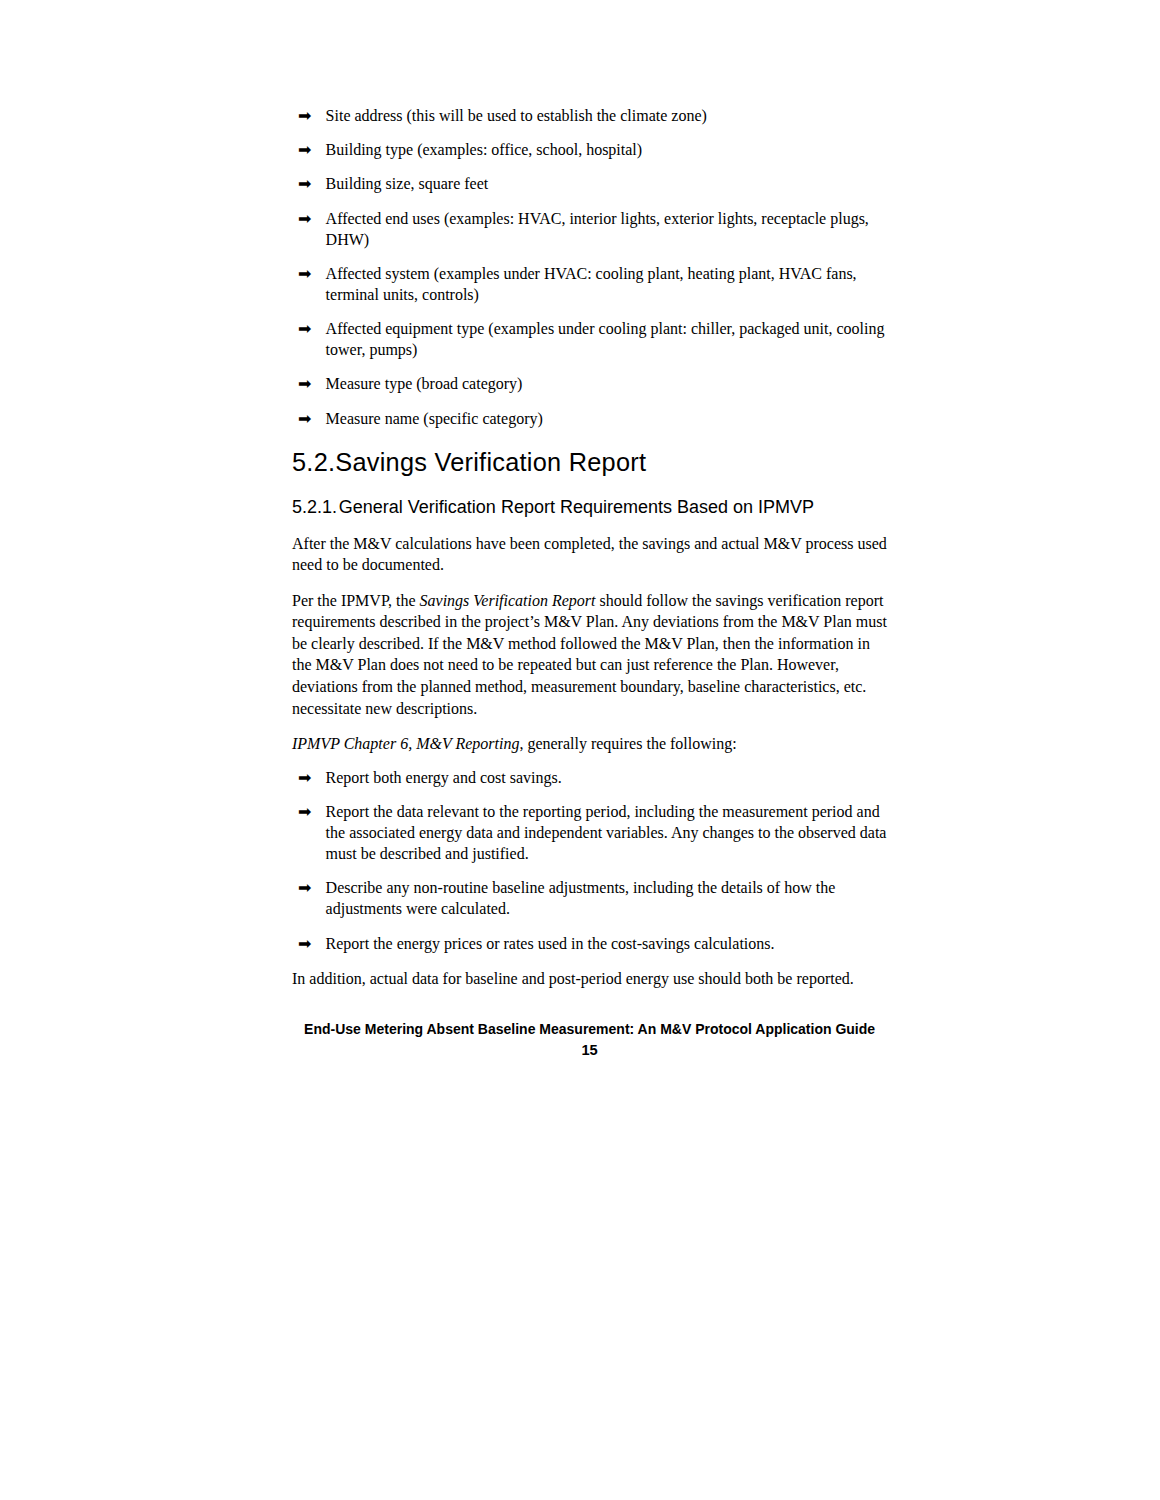Site address (this will be used to establish the climate zone)
Building type (examples: office, school, hospital)
Building size, square feet
Affected end uses (examples: HVAC, interior lights, exterior lights, receptacle plugs, DHW)
Affected system (examples under HVAC: cooling plant, heating plant, HVAC fans, terminal units, controls)
Affected equipment type (examples under cooling plant: chiller, packaged unit, cooling tower, pumps)
Measure type (broad category)
Measure name (specific category)
5.2. Savings Verification Report
5.2.1. General Verification Report Requirements Based on IPMVP
After the M&V calculations have been completed, the savings and actual M&V process used need to be documented.
Per the IPMVP, the Savings Verification Report should follow the savings verification report requirements described in the project’s M&V Plan. Any deviations from the M&V Plan must be clearly described. If the M&V method followed the M&V Plan, then the information in the M&V Plan does not need to be repeated but can just reference the Plan. However, deviations from the planned method, measurement boundary, baseline characteristics, etc. necessitate new descriptions.
IPMVP Chapter 6, M&V Reporting, generally requires the following:
Report both energy and cost savings.
Report the data relevant to the reporting period, including the measurement period and the associated energy data and independent variables. Any changes to the observed data must be described and justified.
Describe any non-routine baseline adjustments, including the details of how the adjustments were calculated.
Report the energy prices or rates used in the cost-savings calculations.
In addition, actual data for baseline and post-period energy use should both be reported.
End-Use Metering Absent Baseline Measurement: An M&V Protocol Application Guide 15